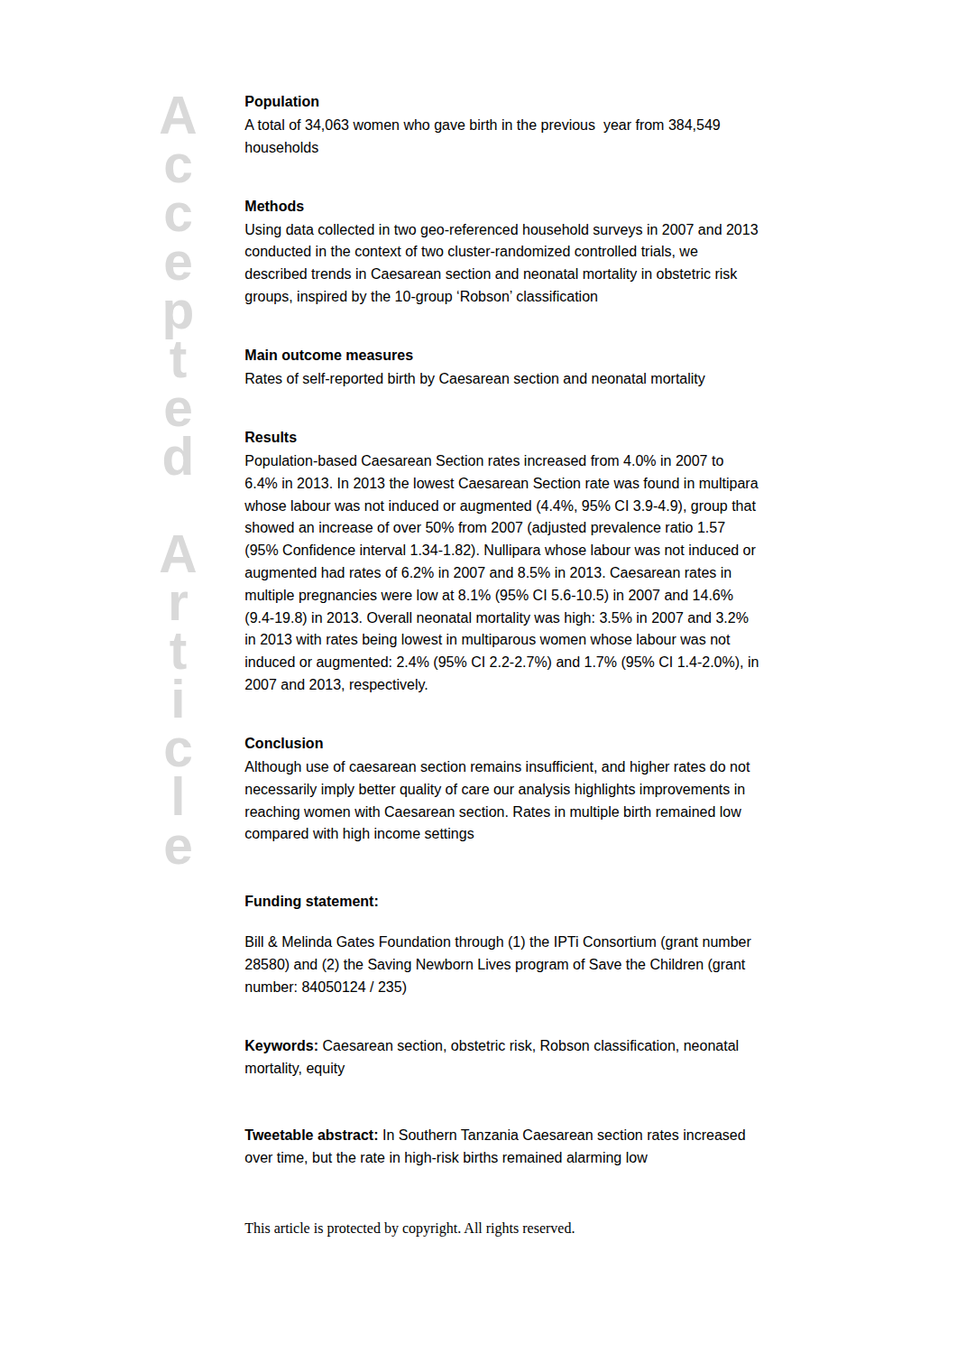Accepted Article
Population
A total of 34,063 women who gave birth in the previous year from 384,549 households
Methods
Using data collected in two geo-referenced household surveys in 2007 and 2013 conducted in the context of two cluster-randomized controlled trials, we described trends in Caesarean section and neonatal mortality in obstetric risk groups, inspired by the 10-group ‘Robson’ classification
Main outcome measures
Rates of self-reported birth by Caesarean section and neonatal mortality
Results
Population-based Caesarean Section rates increased from 4.0% in 2007 to 6.4% in 2013. In 2013 the lowest Caesarean Section rate was found in multipara whose labour was not induced or augmented (4.4%, 95% CI 3.9-4.9), group that showed an increase of over 50% from 2007 (adjusted prevalence ratio 1.57 (95% Confidence interval 1.34-1.82). Nullipara whose labour was not induced or augmented had rates of 6.2% in 2007 and 8.5% in 2013. Caesarean rates in multiple pregnancies were low at 8.1% (95% CI 5.6-10.5) in 2007 and 14.6% (9.4-19.8) in 2013. Overall neonatal mortality was high: 3.5% in 2007 and 3.2% in 2013 with rates being lowest in multiparous women whose labour was not induced or augmented: 2.4% (95% CI 2.2-2.7%) and 1.7% (95% CI 1.4-2.0%), in 2007 and 2013, respectively.
Conclusion
Although use of caesarean section remains insufficient, and higher rates do not necessarily imply better quality of care our analysis highlights improvements in reaching women with Caesarean section. Rates in multiple birth remained low compared with high income settings
Funding statement:
Bill & Melinda Gates Foundation through (1) the IPTi Consortium (grant number 28580) and (2) the Saving Newborn Lives program of Save the Children (grant number: 84050124 / 235)
Keywords: Caesarean section, obstetric risk, Robson classification, neonatal mortality, equity
Tweetable abstract: In Southern Tanzania Caesarean section rates increased over time, but the rate in high-risk births remained alarming low
This article is protected by copyright. All rights reserved.